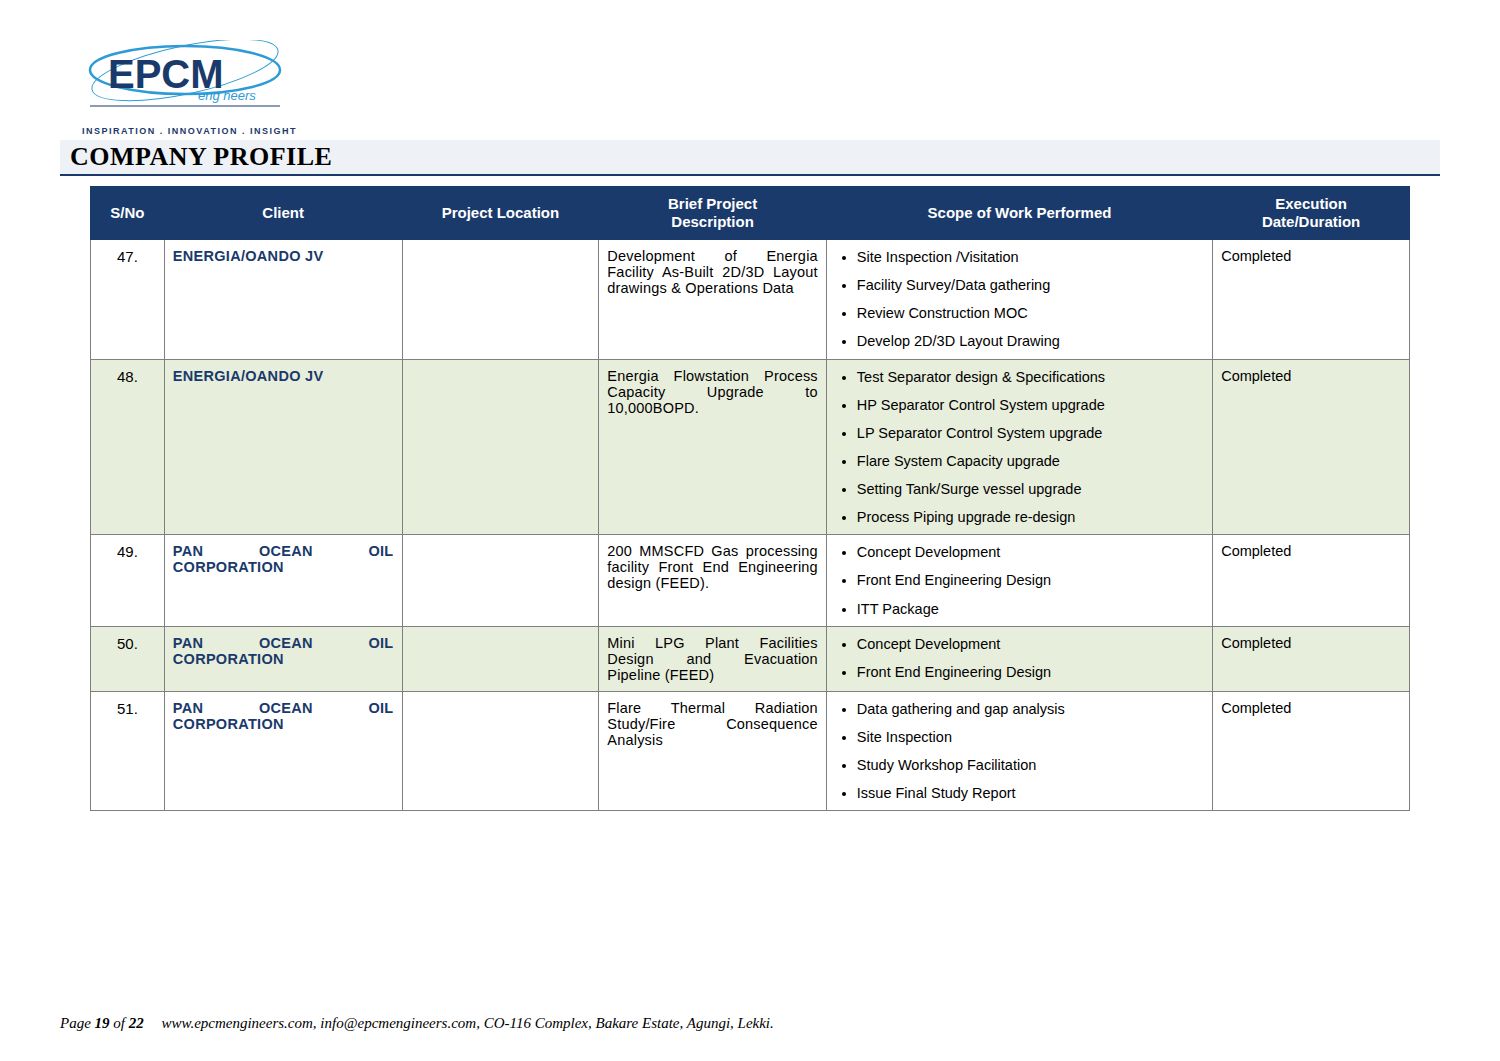EPCM eng neers
INSPIRATION . INNOVATION . INSIGHT
COMPANY PROFILE
| S/No | Client | Project Location | Brief Project Description | Scope of Work Performed | Execution Date/Duration |
| --- | --- | --- | --- | --- | --- |
| 47. | ENERGIA/OANDO JV | | Development of Energia Facility As-Built 2D/3D Layout drawings & Operations Data | Site Inspection /Visitation Facility Survey/Data gathering Review Construction MOC Develop 2D/3D Layout Drawing | Completed |
| 48. | ENERGIA/OANDO JV | | Energia Flowstation Process Capacity Upgrade to 10,000BOPD. | Test Separator design & Specifications HP Separator Control System upgrade LP Separator Control System upgrade Flare System Capacity upgrade Setting Tank/Surge vessel upgrade Process Piping upgrade re-design | Completed |
| 49. | PAN OCEAN OIL CORPORATION | | 200 MMSCFD Gas processing facility Front End Engineering design (FEED). | Concept Development Front End Engineering Design ITT Package | Completed |
| 50. | PAN OCEAN OIL CORPORATION | | Mini LPG Plant Facilities Design and Evacuation Pipeline (FEED) | Concept Development Front End Engineering Design | Completed |
| 51. | PAN OCEAN OIL CORPORATION | | Flare Thermal Radiation Study/Fire Consequence Analysis | Data gathering and gap analysis Site Inspection Study Workshop Facilitation Issue Final Study Report | Completed |
Page 19 of 22 www.epcmengineers.com, info@epcmengineers.com, CO-116 Complex, Bakare Estate, Agungi, Lekki.